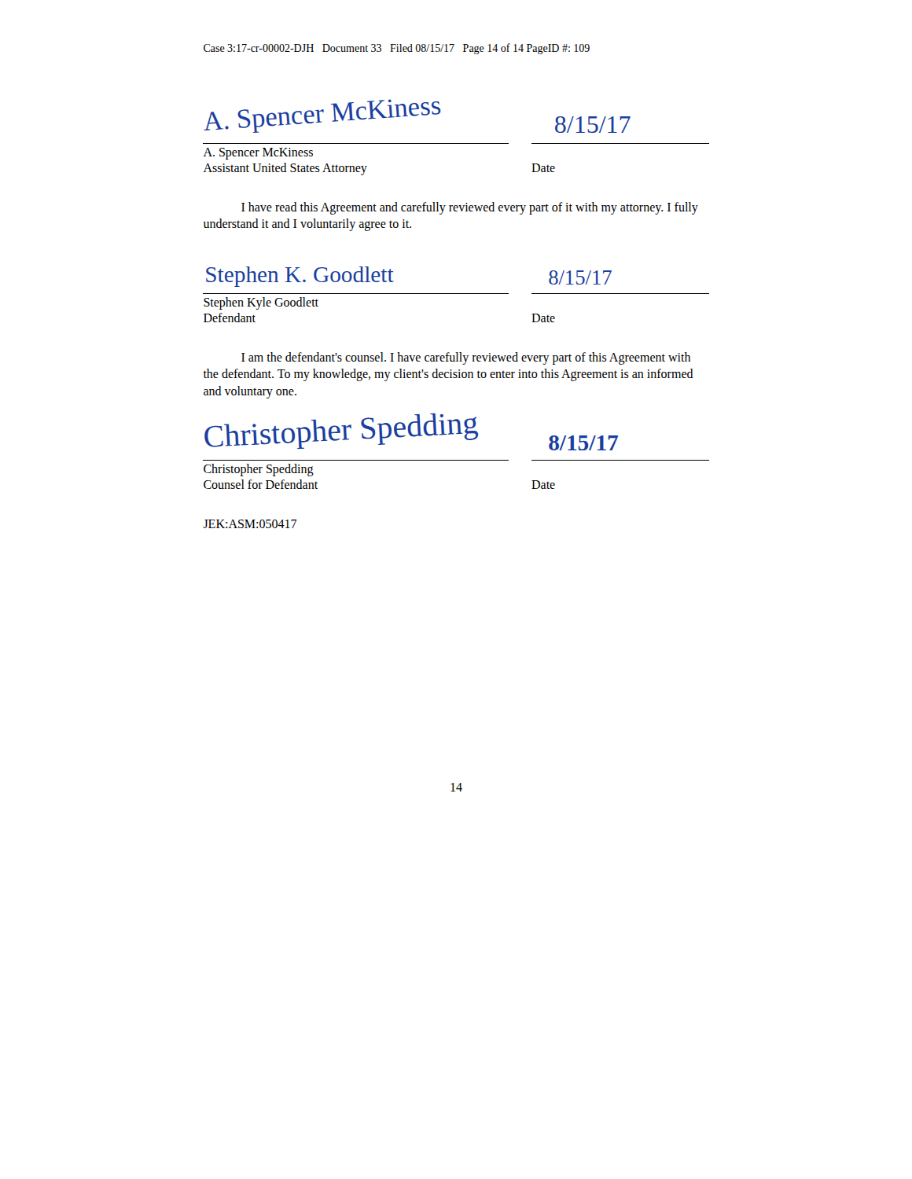Case 3:17-cr-00002-DJH Document 33 Filed 08/15/17 Page 14 of 14 PageID #: 109
A. Spencer McKiness
8/15/17
A. Spencer McKiness
Assistant United States Attorney
Date
I have read this Agreement and carefully reviewed every part of it with my attorney. I fully understand it and I voluntarily agree to it.
Stephen K. Goodlett
8/15/17
Stephen Kyle Goodlett
Defendant
Date
I am the defendant's counsel. I have carefully reviewed every part of this Agreement with the defendant. To my knowledge, my client's decision to enter into this Agreement is an informed and voluntary one.
Christopher Spedding
8/15/17
Christopher Spedding
Counsel for Defendant
Date
JEK:ASM:050417
14